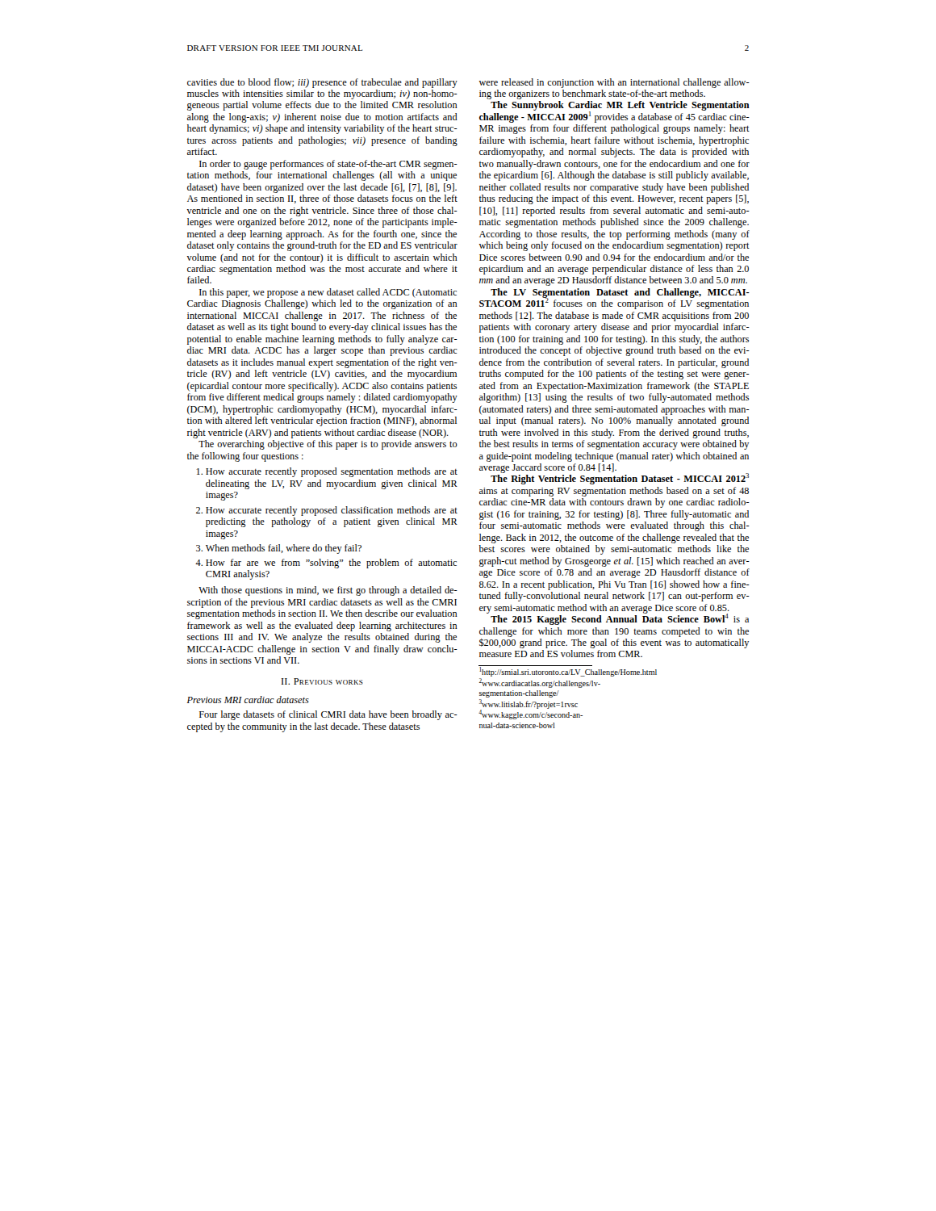Draft version for IEEE TMI journal
2
cavities due to blood flow; iii) presence of trabeculae and papillary muscles with intensities similar to the myocardium; iv) non-homogeneous partial volume effects due to the limited CMR resolution along the long-axis; v) inherent noise due to motion artifacts and heart dynamics; vi) shape and intensity variability of the heart structures across patients and pathologies; vii) presence of banding artifact.
In order to gauge performances of state-of-the-art CMR segmentation methods, four international challenges (all with a unique dataset) have been organized over the last decade [6], [7], [8], [9]. As mentioned in section II, three of those datasets focus on the left ventricle and one on the right ventricle. Since three of those challenges were organized before 2012, none of the participants implemented a deep learning approach. As for the fourth one, since the dataset only contains the ground-truth for the ED and ES ventricular volume (and not for the contour) it is difficult to ascertain which cardiac segmentation method was the most accurate and where it failed.
In this paper, we propose a new dataset called ACDC (Automatic Cardiac Diagnosis Challenge) which led to the organization of an international MICCAI challenge in 2017. The richness of the dataset as well as its tight bound to every-day clinical issues has the potential to enable machine learning methods to fully analyze cardiac MRI data. ACDC has a larger scope than previous cardiac datasets as it includes manual expert segmentation of the right ventricle (RV) and left ventricle (LV) cavities, and the myocardium (epicardial contour more specifically). ACDC also contains patients from five different medical groups namely : dilated cardiomyopathy (DCM), hypertrophic cardiomyopathy (HCM), myocardial infarction with altered left ventricular ejection fraction (MINF), abnormal right ventricle (ARV) and patients without cardiac disease (NOR).
The overarching objective of this paper is to provide answers to the following four questions :
How accurate recently proposed segmentation methods are at delineating the LV, RV and myocardium given clinical MR images?
How accurate recently proposed classification methods are at predicting the pathology of a patient given clinical MR images?
When methods fail, where do they fail?
How far are we from ”solving” the problem of automatic CMRI analysis?
With those questions in mind, we first go through a detailed description of the previous MRI cardiac datasets as well as the CMRI segmentation methods in section II. We then describe our evaluation framework as well as the evaluated deep learning architectures in sections III and IV. We analyze the results obtained during the MICCAI-ACDC challenge in section V and finally draw conclusions in sections VI and VII.
II. Previous works
Previous MRI cardiac datasets
Four large datasets of clinical CMRI data have been broadly accepted by the community in the last decade. These datasets
were released in conjunction with an international challenge allowing the organizers to benchmark state-of-the-art methods.
The Sunnybrook Cardiac MR Left Ventricle Segmentation challenge - MICCAI 20091 provides a database of 45 cardiac cine-MR images from four different pathological groups namely: heart failure with ischemia, heart failure without ischemia, hypertrophic cardiomyopathy, and normal subjects. The data is provided with two manually-drawn contours, one for the endocardium and one for the epicardium [6]. Although the database is still publicly available, neither collated results nor comparative study have been published thus reducing the impact of this event. However, recent papers [5], [10], [11] reported results from several automatic and semi-automatic segmentation methods published since the 2009 challenge. According to those results, the top performing methods (many of which being only focused on the endocardium segmentation) report Dice scores between 0.90 and 0.94 for the endocardium and/or the epicardium and an average perpendicular distance of less than 2.0 mm and an average 2D Hausdorff distance between 3.0 and 5.0 mm.
The LV Segmentation Dataset and Challenge, MICCAI-STACOM 20112 focuses on the comparison of LV segmentation methods [12]. The database is made of CMR acquisitions from 200 patients with coronary artery disease and prior myocardial infarction (100 for training and 100 for testing). In this study, the authors introduced the concept of objective ground truth based on the evidence from the contribution of several raters. In particular, ground truths computed for the 100 patients of the testing set were generated from an Expectation-Maximization framework (the STAPLE algorithm) [13] using the results of two fully-automated methods (automated raters) and three semi-automated approaches with manual input (manual raters). No 100% manually annotated ground truth were involved in this study. From the derived ground truths, the best results in terms of segmentation accuracy were obtained by a guide-point modeling technique (manual rater) which obtained an average Jaccard score of 0.84 [14].
The Right Ventricle Segmentation Dataset - MICCAI 20123 aims at comparing RV segmentation methods based on a set of 48 cardiac cine-MR data with contours drawn by one cardiac radiologist (16 for training, 32 for testing) [8]. Three fully-automatic and four semi-automatic methods were evaluated through this challenge. Back in 2012, the outcome of the challenge revealed that the best scores were obtained by semi-automatic methods like the graph-cut method by Grosgeorge et al. [15] which reached an average Dice score of 0.78 and an average 2D Hausdorff distance of 8.62. In a recent publication, Phi Vu Tran [16] showed how a fine-tuned fully-convolutional neural network [17] can out-perform every semi-automatic method with an average Dice score of 0.85.
The 2015 Kaggle Second Annual Data Science Bowl4 is a challenge for which more than 190 teams competed to win the $200,000 grand price. The goal of this event was to automatically measure ED and ES volumes from CMR.
1http://smial.sri.utoronto.ca/LV_Challenge/Home.html
2www.cardiacatlas.org/challenges/lv-segmentation-challenge/
3www.litislab.fr/?projet=1rvsc
4www.kaggle.com/c/second-annual-data-science-bowl